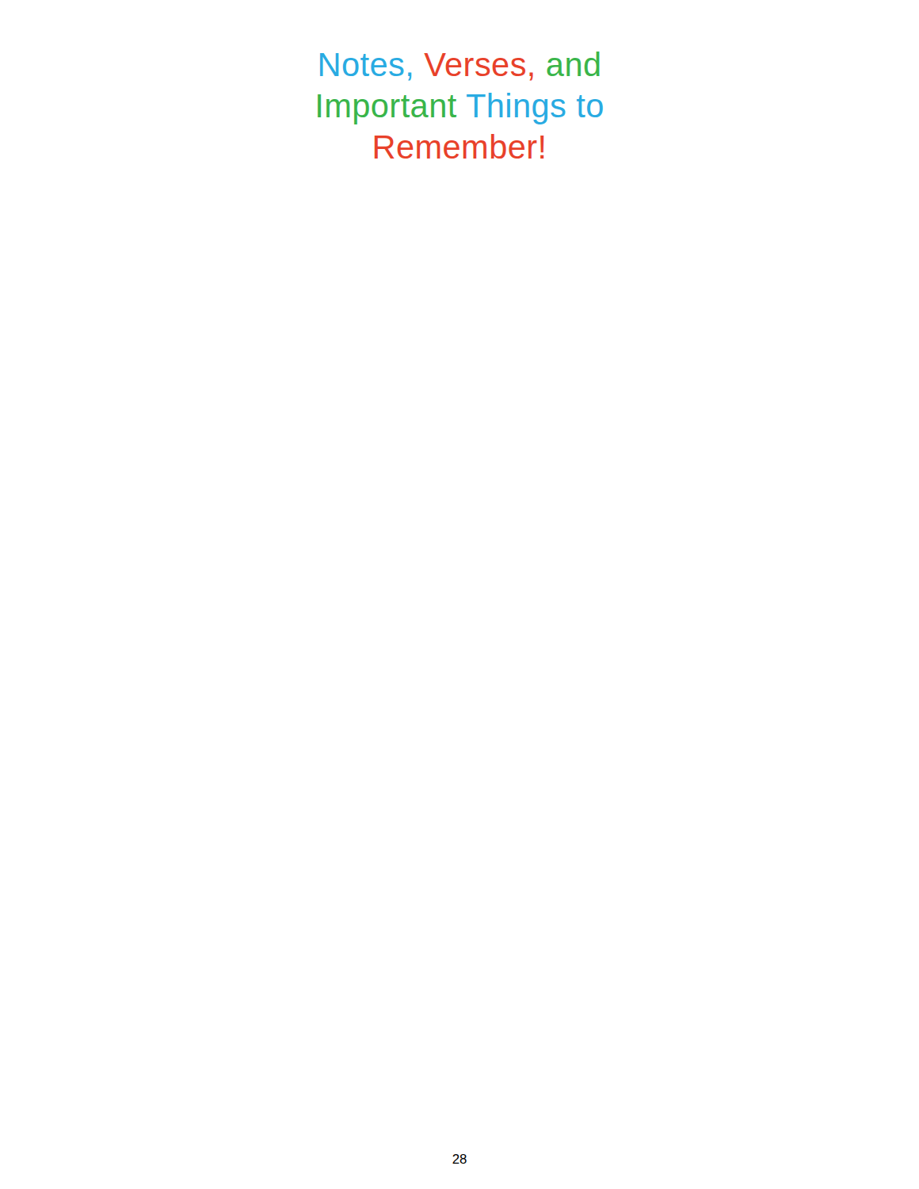Notes, Verses, and
Important Things to
Remember!
28